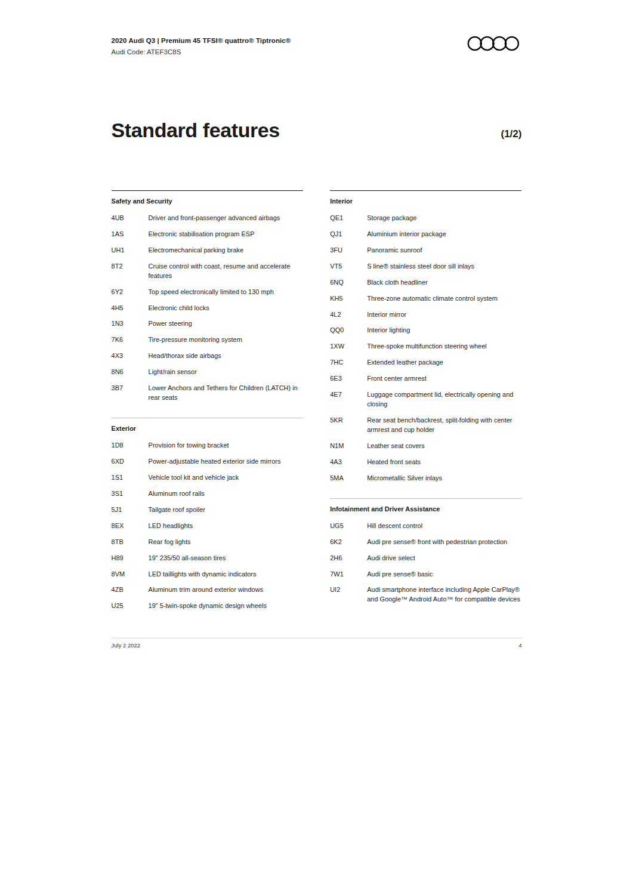2020 Audi Q3 | Premium 45 TFSI® quattro® Tiptronic®
Audi Code: ATEF3C8S
Standard features
(1/2)
Safety and Security
| 4UB | Driver and front-passenger advanced airbags |
| 1AS | Electronic stabilisation program ESP |
| UH1 | Electromechanical parking brake |
| 8T2 | Cruise control with coast, resume and accelerate features |
| 6Y2 | Top speed electronically limited to 130 mph |
| 4H5 | Electronic child locks |
| 1N3 | Power steering |
| 7K6 | Tire-pressure monitoring system |
| 4X3 | Head/thorax side airbags |
| 8N6 | Light/rain sensor |
| 3B7 | Lower Anchors and Tethers for Children (LATCH) in rear seats |
Exterior
| 1D8 | Provision for towing bracket |
| 6XD | Power-adjustable heated exterior side mirrors |
| 1S1 | Vehicle tool kit and vehicle jack |
| 3S1 | Aluminum roof rails |
| 5J1 | Tailgate roof spoiler |
| 8EX | LED headlights |
| 8TB | Rear fog lights |
| H89 | 19" 235/50 all-season tires |
| 8VM | LED taillights with dynamic indicators |
| 4ZB | Aluminum trim around exterior windows |
| U25 | 19" 5-twin-spoke dynamic design wheels |
Interior
| QE1 | Storage package |
| QJ1 | Aluminium interior package |
| 3FU | Panoramic sunroof |
| VT5 | S line® stainless steel door sill inlays |
| 6NQ | Black cloth headliner |
| KH5 | Three-zone automatic climate control system |
| 4L2 | Interior mirror |
| QQ0 | Interior lighting |
| 1XW | Three-spoke multifunction steering wheel |
| 7HC | Extended leather package |
| 6E3 | Front center armrest |
| 4E7 | Luggage compartment lid, electrically opening and closing |
| 5KR | Rear seat bench/backrest, split-folding with center armrest and cup holder |
| N1M | Leather seat covers |
| 4A3 | Heated front seats |
| 5MA | Micrometallic Silver inlays |
Infotainment and Driver Assistance
| UG5 | Hill descent control |
| 6K2 | Audi pre sense® front with pedestrian protection |
| 2H6 | Audi drive select |
| 7W1 | Audi pre sense® basic |
| UI2 | Audi smartphone interface including Apple CarPlay® and Google™ Android Auto™ for compatible devices |
July 2 2022 4